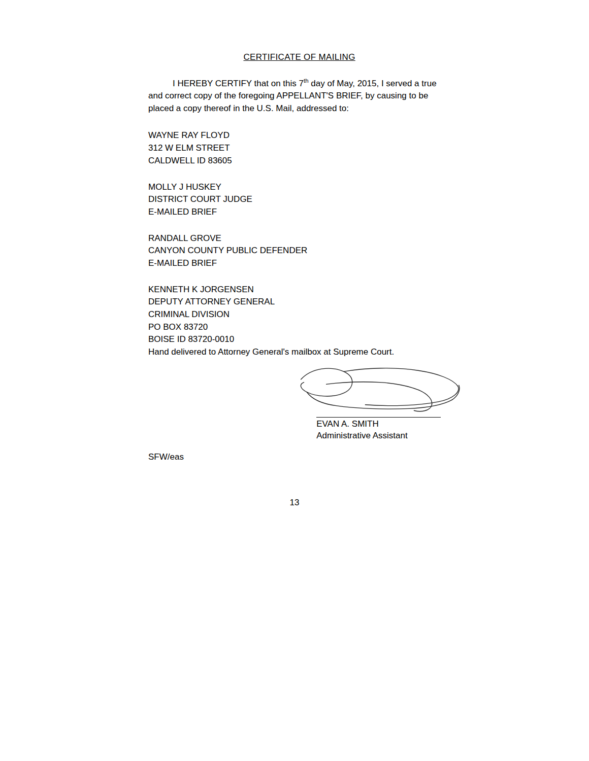CERTIFICATE OF MAILING
I HEREBY CERTIFY that on this 7th day of May, 2015, I served a true and correct copy of the foregoing APPELLANT'S BRIEF, by causing to be placed a copy thereof in the U.S. Mail, addressed to:
WAYNE RAY FLOYD
312 W ELM STREET
CALDWELL ID 83605
MOLLY J HUSKEY
DISTRICT COURT JUDGE
E-MAILED BRIEF
RANDALL GROVE
CANYON COUNTY PUBLIC DEFENDER
E-MAILED BRIEF
KENNETH K JORGENSEN
DEPUTY ATTORNEY GENERAL
CRIMINAL DIVISION
PO BOX 83720
BOISE ID 83720-0010
Hand delivered to Attorney General's mailbox at Supreme Court.
EVAN A. SMITH
Administrative Assistant
SFW/eas
13